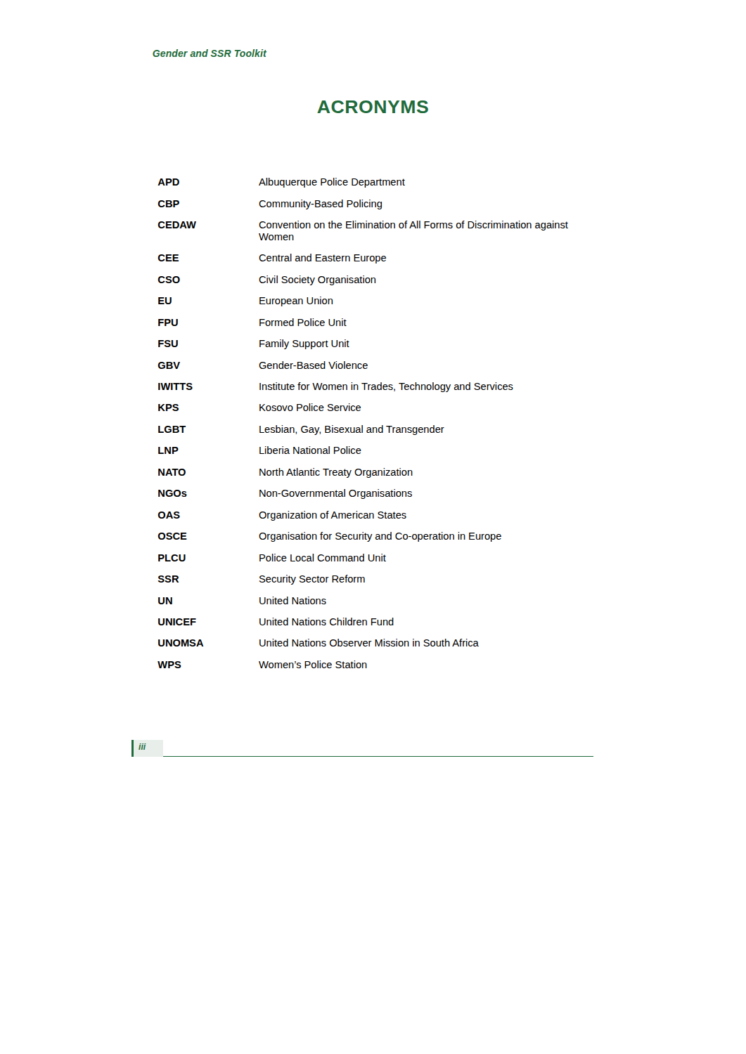Gender and SSR Toolkit
ACRONYMS
| APD | Albuquerque Police Department |
| CBP | Community-Based Policing |
| CEDAW | Convention on the Elimination of All Forms of Discrimination against Women |
| CEE | Central and Eastern Europe |
| CSO | Civil Society Organisation |
| EU | European Union |
| FPU | Formed Police Unit |
| FSU | Family Support Unit |
| GBV | Gender-Based Violence |
| IWITTS | Institute for Women in Trades, Technology and Services |
| KPS | Kosovo Police Service |
| LGBT | Lesbian, Gay, Bisexual and Transgender |
| LNP | Liberia National Police |
| NATO | North Atlantic Treaty Organization |
| NGOs | Non-Governmental Organisations |
| OAS | Organization of American States |
| OSCE | Organisation for Security and Co-operation in Europe |
| PLCU | Police Local Command Unit |
| SSR | Security Sector Reform |
| UN | United Nations |
| UNICEF | United Nations Children Fund |
| UNOMSA | United Nations Observer Mission in South Africa |
| WPS | Women’s Police Station |
iii